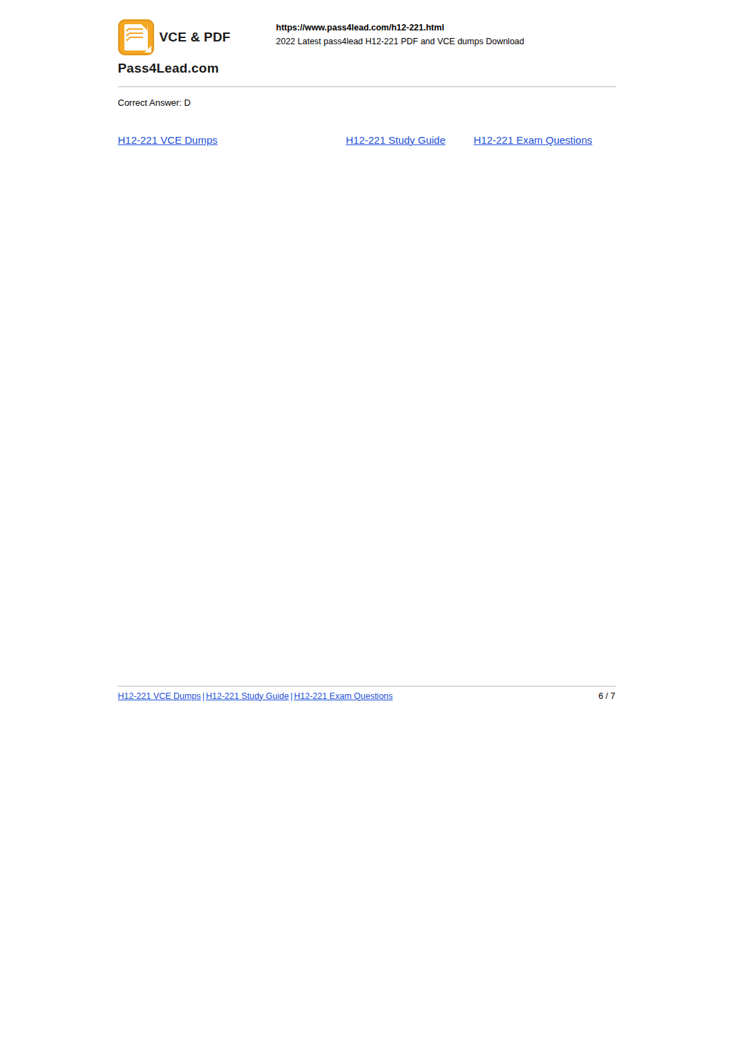✔
✔
✔
VCE & PDF
Pass4Lead.com
https://www.pass4lead.com/h12-221.html
2022 Latest pass4lead H12-221 PDF and VCE dumps Download
Correct Answer: D
H12-221 VCE Dumps
H12-221 Study Guide
H12-221 Exam Questions
H12-221 VCE Dumps|H12-221 Study Guide|H12-221 Exam Questions
6 / 7